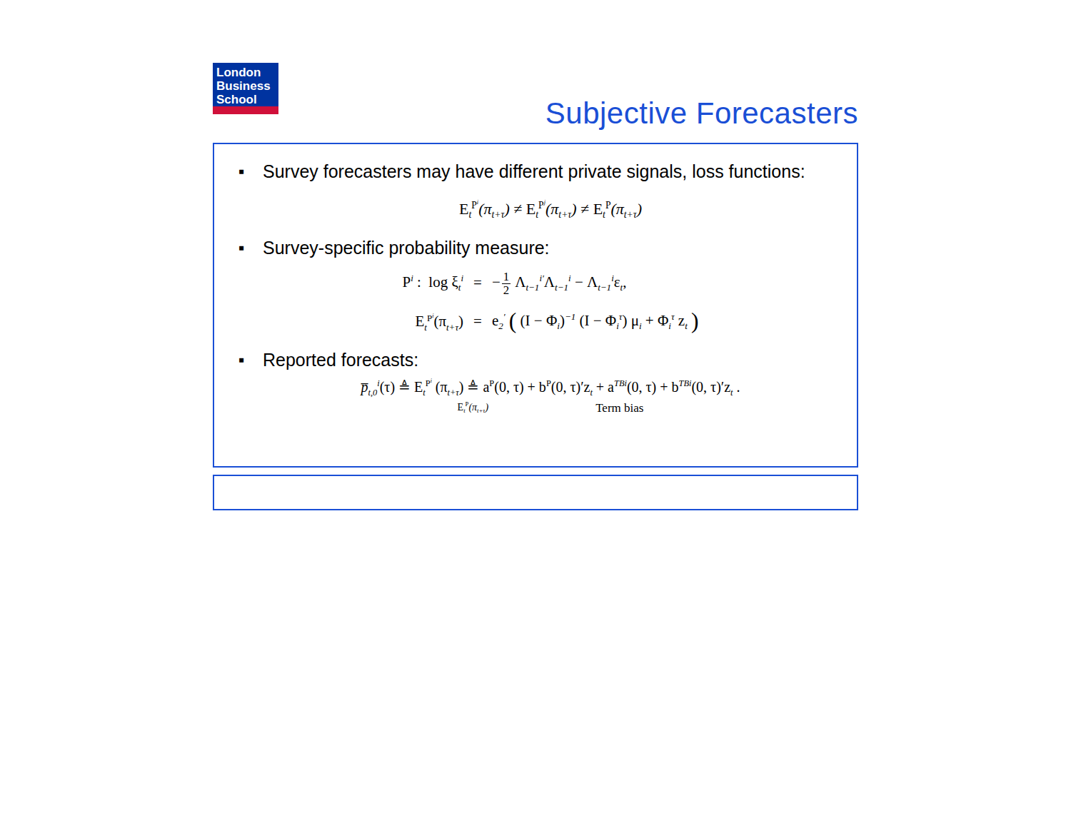London
Business
School
Subjective Forecasters
Survey forecasters may have different private signals, loss functions:
EtPi(πt+τ) ≠ EtPj(πt+τ) ≠ EtP(πt+τ)
Survey-specific probability measure:
| P i : log ξ t i | = | − 1 2 Λ t−1 i′ Λ t−1 i − Λ t−1 i ε t , |
| E t P i (π t+τ ) | = | e 2 ′ ( (I − Φ i ) −1 (I − Φ i τ ) μ i + Φ i τ z t ) |
Reported forecasts:
p̅t,0i(τ) ≜ EtPi (πt+τ) ≜ aP(0, τ) + bP(0, τ)′zt + aTBi(0, τ) + bTBi(0, τ)′zt .
EtP(πt+τ) Term bias